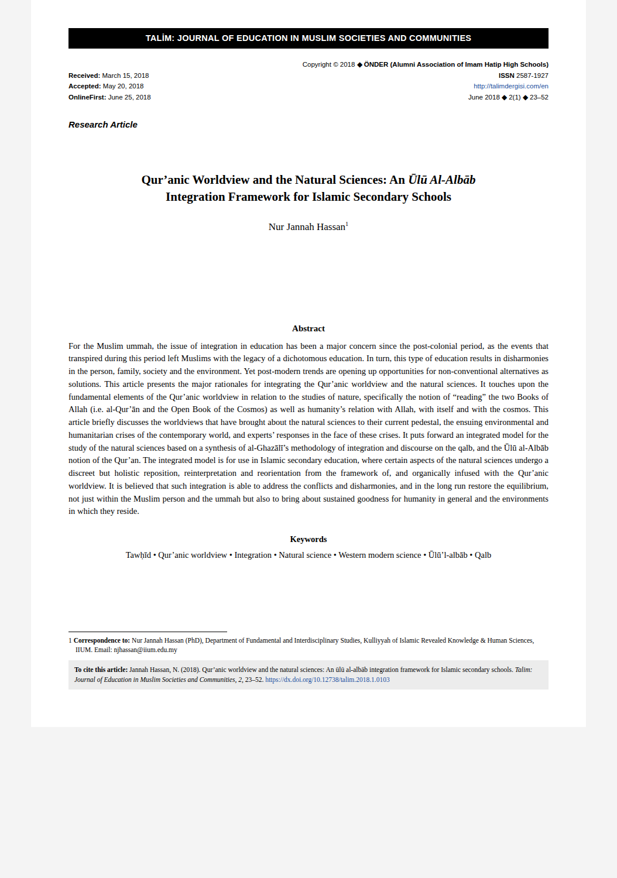TALİM: JOURNAL OF EDUCATION IN MUSLIM SOCIETIES AND COMMUNITIES
| | Copyright © 2018 ◆ ÖNDER (Alumni Association of Imam Hatip High Schools) |
| Received: March 15, 2018 | ISSN 2587-1927 |
| Accepted: May 20, 2018 | http://talimdergisi.com/en |
| OnlineFirst: June 25, 2018 | June 2018 ◆ 2(1) ◆ 23–52 |
Research Article
Qur’anic Worldview and the Natural Sciences: An Ūlū Al-Albāb
Integration Framework for Islamic Secondary Schools
Nur Jannah Hassan1
Abstract
For the Muslim ummah, the issue of integration in education has been a major concern since the post-colonial period, as the events that transpired during this period left Muslims with the legacy of a dichotomous education. In turn, this type of education results in disharmonies in the person, family, society and the environment. Yet post-modern trends are opening up opportunities for non-conventional alternatives as solutions. This article presents the major rationales for integrating the Qur’anic worldview and the natural sciences. It touches upon the fundamental elements of the Qur’anic worldview in relation to the studies of nature, specifically the notion of “reading” the two Books of Allah (i.e. al-Qur’ān and the Open Book of the Cosmos) as well as humanity’s relation with Allah, with itself and with the cosmos. This article briefly discusses the worldviews that have brought about the natural sciences to their current pedestal, the ensuing environmental and humanitarian crises of the contemporary world, and experts’ responses in the face of these crises. It puts forward an integrated model for the study of the natural sciences based on a synthesis of al-Ghazālī’s methodology of integration and discourse on the qalb, and the Ūlū al-Albāb notion of the Qur’an. The integrated model is for use in Islamic secondary education, where certain aspects of the natural sciences undergo a discreet but holistic reposition, reinterpretation and reorientation from the framework of, and organically infused with the Qur’anic worldview. It is believed that such integration is able to address the conflicts and disharmonies, and in the long run restore the equilibrium, not just within the Muslim person and the ummah but also to bring about sustained goodness for humanity in general and the environments in which they reside.
Keywords
Tawḥīd • Qur’anic worldview • Integration • Natural science • Western modern science • Ūlū’l-albāb • Qalb
1 Correspondence to: Nur Jannah Hassan (PhD), Department of Fundamental and Interdisciplinary Studies, Kulliyyah of Islamic Revealed Knowledge & Human Sciences, IIUM. Email: njhassan@iium.edu.my
To cite this article: Jannah Hassan, N. (2018). Qur’anic worldview and the natural sciences: An ūlū al-albāb integration framework for Islamic secondary schools. Talim: Journal of Education in Muslim Societies and Communities, 2, 23–52. https://dx.doi.org/10.12738/talim.2018.1.0103